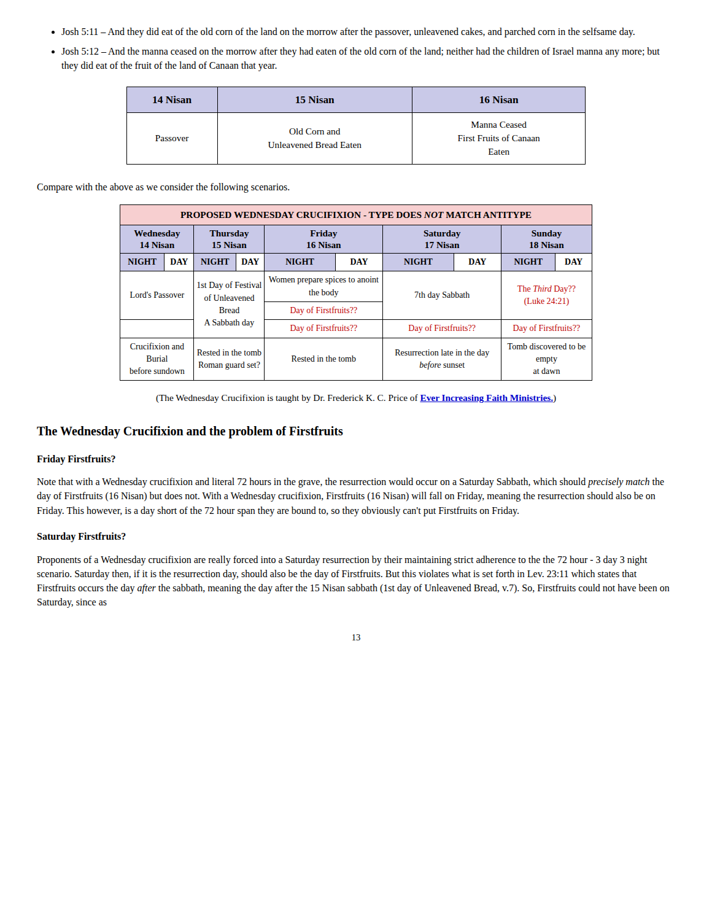Josh 5:11 – And they did eat of the old corn of the land on the morrow after the passover, unleavened cakes, and parched corn in the selfsame day.
Josh 5:12 – And the manna ceased on the morrow after they had eaten of the old corn of the land; neither had the children of Israel manna any more; but they did eat of the fruit of the land of Canaan that year.
| 14 Nisan | 15 Nisan | 16 Nisan |
| --- | --- | --- |
| Passover | Old Corn and Unleavened Bread Eaten | Manna Ceased First Fruits of Canaan Eaten |
Compare with the above as we consider the following scenarios.
| PROPOSED WEDNESDAY CRUCIFIXION - TYPE DOES NOT MATCH ANTITYPE |
| Wednesday 14 Nisan | Thursday 15 Nisan | Friday 16 Nisan | Saturday 17 Nisan | Sunday 18 Nisan |
| NIGHT | DAY | NIGHT | DAY | NIGHT | DAY | NIGHT | DAY | NIGHT | DAY |
| Lord's Passover | 1st Day of Festival of Unleavened Bread A Sabbath day | Women prepare spices to anoint the body | 7th day Sabbath | The Third Day?? (Luke 24:21) |
| Day of Firstfruits?? |
| | Day of Firstfruits?? | Day of Firstfruits?? | Day of Firstfruits?? |
| Crucifixion and Burial before sundown | Rested in the tomb Roman guard set? | Rested in the tomb | Resurrection late in the day before sunset | Tomb discovered to be empty at dawn |
(The Wednesday Crucifixion is taught by Dr. Frederick K. C. Price of Ever Increasing Faith Ministries.)
The Wednesday Crucifixion and the problem of Firstfruits
Friday Firstfruits?
Note that with a Wednesday crucifixion and literal 72 hours in the grave, the resurrection would occur on a Saturday Sabbath, which should precisely match the day of Firstfruits (16 Nisan) but does not. With a Wednesday crucifixion, Firstfruits (16 Nisan) will fall on Friday, meaning the resurrection should also be on Friday. This however, is a day short of the 72 hour span they are bound to, so they obviously can't put Firstfruits on Friday.
Saturday Firstfruits?
Proponents of a Wednesday crucifixion are really forced into a Saturday resurrection by their maintaining strict adherence to the the 72 hour - 3 day 3 night scenario. Saturday then, if it is the resurrection day, should also be the day of Firstfruits. But this violates what is set forth in Lev. 23:11 which states that Firstfruits occurs the day after the sabbath, meaning the day after the 15 Nisan sabbath (1st day of Unleavened Bread, v.7). So, Firstfruits could not have been on Saturday, since as
13